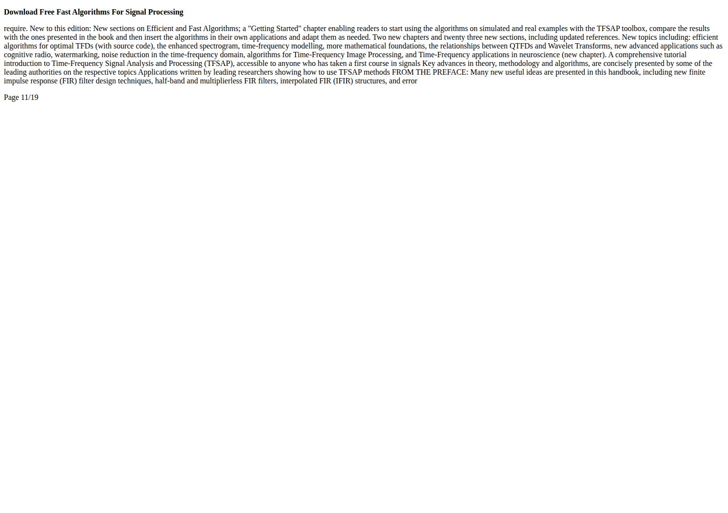Download Free Fast Algorithms For Signal Processing
require. New to this edition: New sections on Efficient and Fast Algorithms; a "Getting Started" chapter enabling readers to start using the algorithms on simulated and real examples with the TFSAP toolbox, compare the results with the ones presented in the book and then insert the algorithms in their own applications and adapt them as needed. Two new chapters and twenty three new sections, including updated references. New topics including: efficient algorithms for optimal TFDs (with source code), the enhanced spectrogram, time-frequency modelling, more mathematical foundations, the relationships between QTFDs and Wavelet Transforms, new advanced applications such as cognitive radio, watermarking, noise reduction in the time-frequency domain, algorithms for Time-Frequency Image Processing, and Time-Frequency applications in neuroscience (new chapter). A comprehensive tutorial introduction to Time-Frequency Signal Analysis and Processing (TFSAP), accessible to anyone who has taken a first course in signals Key advances in theory, methodology and algorithms, are concisely presented by some of the leading authorities on the respective topics Applications written by leading researchers showing how to use TFSAP methods FROM THE PREFACE: Many new useful ideas are presented in this handbook, including new finite impulse response (FIR) filter design techniques, half-band and multiplierless FIR filters, interpolated FIR (IFIR) structures, and error
Page 11/19